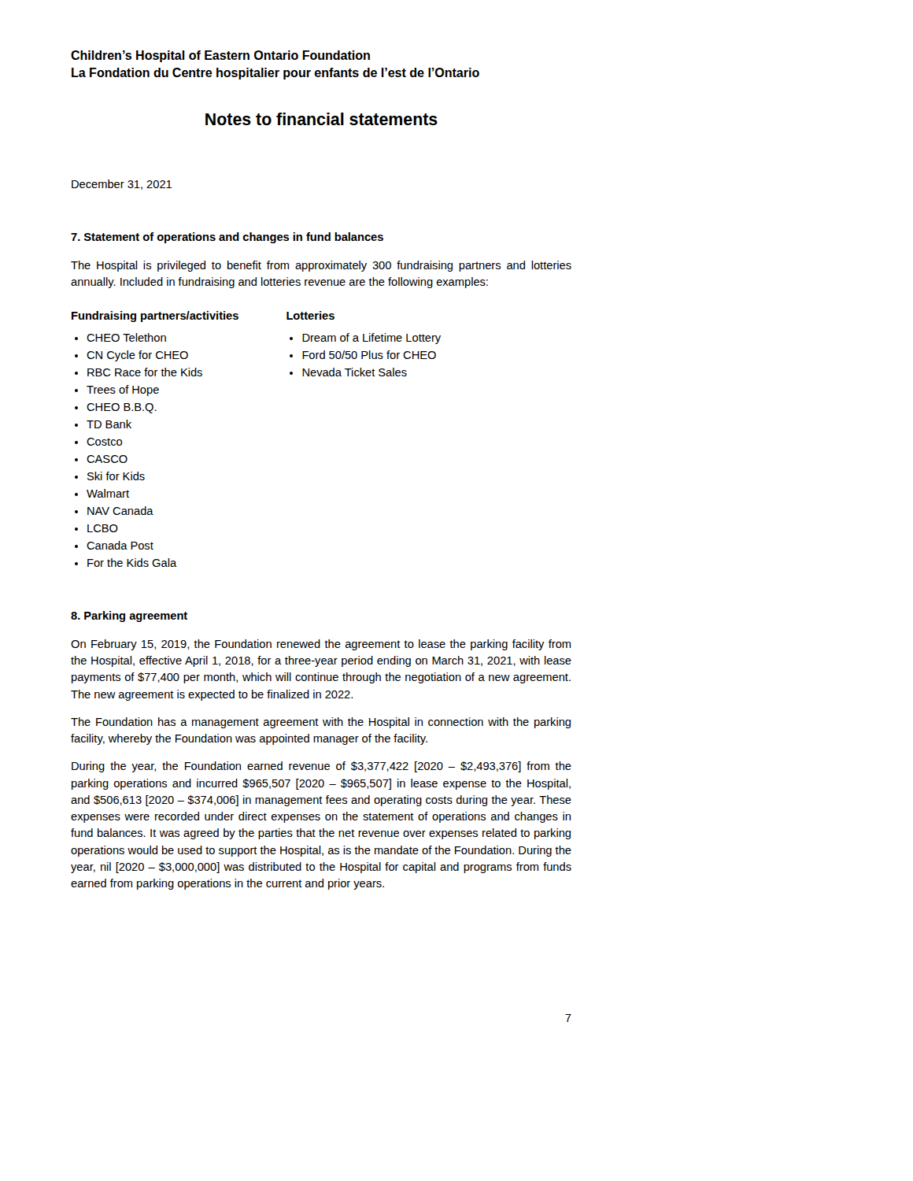Children’s Hospital of Eastern Ontario Foundation La Fondation du Centre hospitalier pour enfants de l’est de l’Ontario
Notes to financial statements
December 31, 2021
7. Statement of operations and changes in fund balances
The Hospital is privileged to benefit from approximately 300 fundraising partners and lotteries annually. Included in fundraising and lotteries revenue are the following examples:
Fundraising partners/activities
CHEO Telethon
CN Cycle for CHEO
RBC Race for the Kids
Trees of Hope
CHEO B.B.Q.
TD Bank
Costco
CASCO
Ski for Kids
Walmart
NAV Canada
LCBO
Canada Post
For the Kids Gala
Lotteries
Dream of a Lifetime Lottery
Ford 50/50 Plus for CHEO
Nevada Ticket Sales
8. Parking agreement
On February 15, 2019, the Foundation renewed the agreement to lease the parking facility from the Hospital, effective April 1, 2018, for a three-year period ending on March 31, 2021, with lease payments of $77,400 per month, which will continue through the negotiation of a new agreement. The new agreement is expected to be finalized in 2022.
The Foundation has a management agreement with the Hospital in connection with the parking facility, whereby the Foundation was appointed manager of the facility.
During the year, the Foundation earned revenue of $3,377,422 [2020 – $2,493,376] from the parking operations and incurred $965,507 [2020 – $965,507] in lease expense to the Hospital, and $506,613 [2020 – $374,006] in management fees and operating costs during the year. These expenses were recorded under direct expenses on the statement of operations and changes in fund balances. It was agreed by the parties that the net revenue over expenses related to parking operations would be used to support the Hospital, as is the mandate of the Foundation. During the year, nil [2020 – $3,000,000] was distributed to the Hospital for capital and programs from funds earned from parking operations in the current and prior years.
7